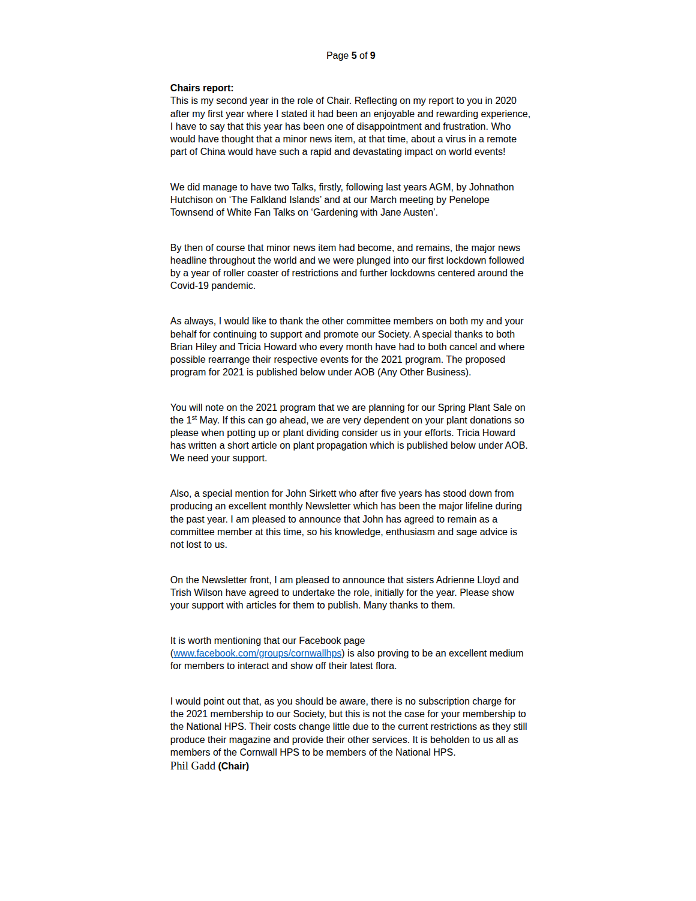Page 5 of 9
Chairs report:
This is my second year in the role of Chair. Reflecting on my report to you in 2020 after my first year where I stated it had been an enjoyable and rewarding experience, I have to say that this year has been one of disappointment and frustration. Who would have thought that a minor news item, at that time, about a virus in a remote part of China would have such a rapid and devastating impact on world events!
We did manage to have two Talks, firstly, following last years AGM, by Johnathon Hutchison on ‘The Falkland Islands’ and at our March meeting by Penelope Townsend of White Fan Talks on ‘Gardening with Jane Austen’.
By then of course that minor news item had become, and remains, the major news headline throughout the world and we were plunged into our first lockdown followed by a year of roller coaster of restrictions and further lockdowns centered around the Covid-19 pandemic.
As always, I would like to thank the other committee members on both my and your behalf for continuing to support and promote our Society. A special thanks to both Brian Hiley and Tricia Howard who every month have had to both cancel and where possible rearrange their respective events for the 2021 program. The proposed program for 2021 is published below under AOB (Any Other Business).
You will note on the 2021 program that we are planning for our Spring Plant Sale on the 1st May. If this can go ahead, we are very dependent on your plant donations so please when potting up or plant dividing consider us in your efforts. Tricia Howard has written a short article on plant propagation which is published below under AOB. We need your support.
Also, a special mention for John Sirkett who after five years has stood down from producing an excellent monthly Newsletter which has been the major lifeline during the past year. I am pleased to announce that John has agreed to remain as a committee member at this time, so his knowledge, enthusiasm and sage advice is not lost to us.
On the Newsletter front, I am pleased to announce that sisters Adrienne Lloyd and Trish Wilson have agreed to undertake the role, initially for the year. Please show your support with articles for them to publish. Many thanks to them.
It is worth mentioning that our Facebook page (www.facebook.com/groups/cornwallhps) is also proving to be an excellent medium for members to interact and show off their latest flora.
I would point out that, as you should be aware, there is no subscription charge for the 2021 membership to our Society, but this is not the case for your membership to the National HPS. Their costs change little due to the current restrictions as they still produce their magazine and provide their other services. It is beholden to us all as members of the Cornwall HPS to be members of the National HPS.
Phil Gadd (Chair)